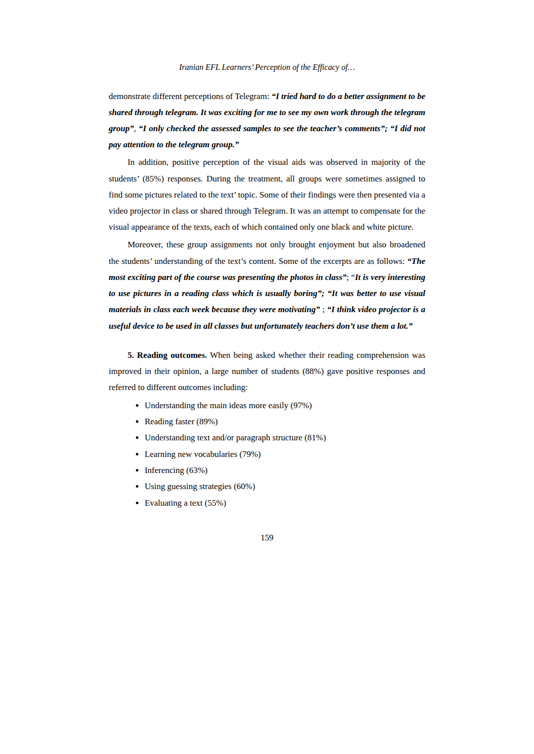Iranian EFL Learners’ Perception of the Efficacy of…
demonstrate different perceptions of Telegram: “I tried hard to do a better assignment to be shared through telegram. It was exciting for me to see my own work through the telegram group”, “I only checked the assessed samples to see the teacher’s comments”; “I did not pay attention to the telegram group.”
In addition, positive perception of the visual aids was observed in majority of the students’ (85%) responses. During the treatment, all groups were sometimes assigned to find some pictures related to the text’ topic. Some of their findings were then presented via a video projector in class or shared through Telegram. It was an attempt to compensate for the visual appearance of the texts, each of which contained only one black and white picture.
Moreover, these group assignments not only brought enjoyment but also broadened the students’ understanding of the text’s content. Some of the excerpts are as follows: “The most exciting part of the course was presenting the photos in class”; “It is very interesting to use pictures in a reading class which is usually boring”; “It was better to use visual materials in class each week because they were motivating” ; “I think video projector is a useful device to be used in all classes but unfortunately teachers don’t use them a lot.”
5. Reading outcomes. When being asked whether their reading comprehension was improved in their opinion, a large number of students (88%) gave positive responses and referred to different outcomes including:
Understanding the main ideas more easily (97%)
Reading faster (89%)
Understanding text and/or paragraph structure (81%)
Learning new vocabularies (79%)
Inferencing (63%)
Using guessing strategies (60%)
Evaluating a text (55%)
159